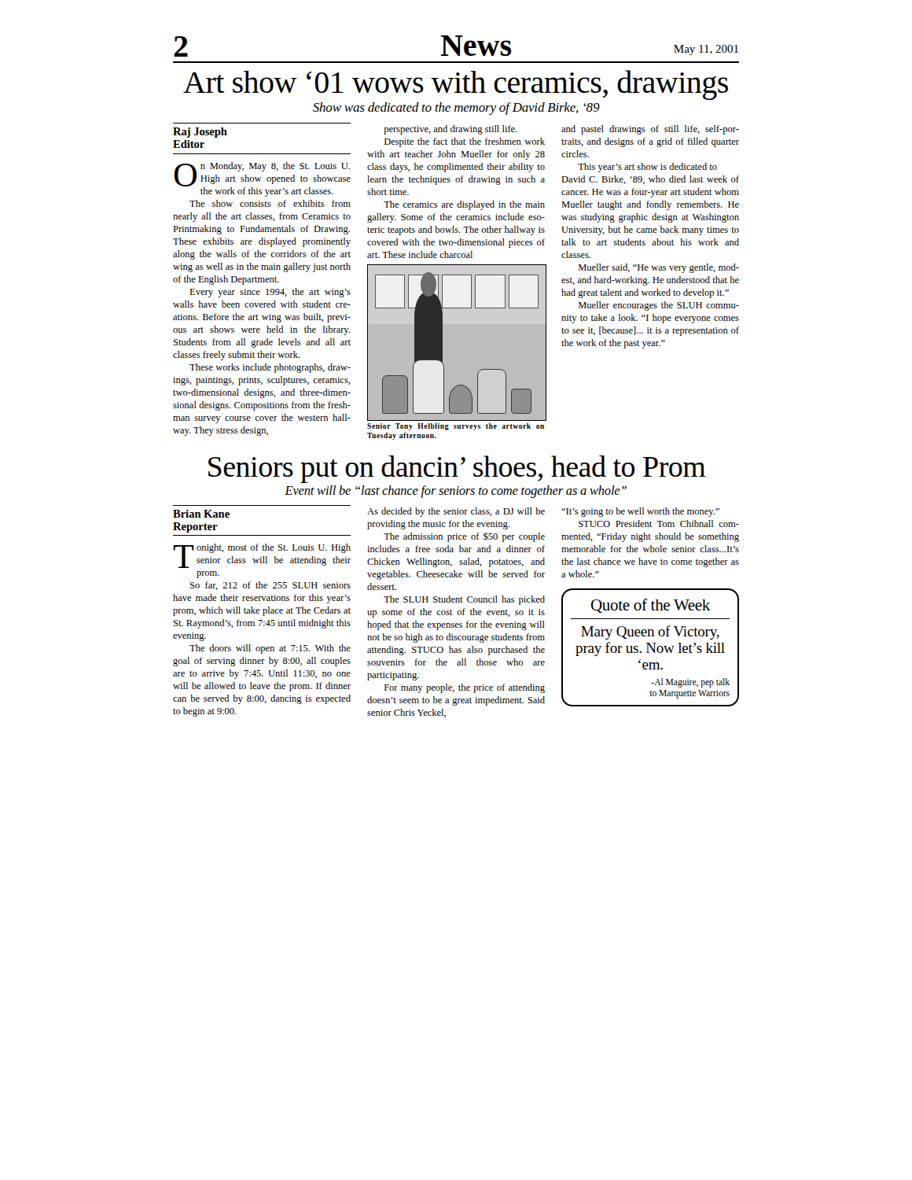2
News
May 11, 2001
Art show ‘01 wows with ceramics, drawings
Show was dedicated to the memory of David Birke, ‘89
Raj Joseph Editor
On Monday, May 8, the St. Louis U. High art show opened to showcase the work of this year’s art classes.
The show consists of exhibits from nearly all the art classes, from Ceramics to Printmaking to Fundamentals of Drawing. These exhibits are displayed prominently along the walls of the corridors of the art wing as well as in the main gallery just north of the English Department.
Every year since 1994, the art wing’s walls have been covered with student creations. Before the art wing was built, previous art shows were held in the library. Students from all grade levels and all art classes freely submit their work.
These works include photographs, drawings, paintings, prints, sculptures, ceramics, two-dimensional designs, and three-dimensional designs. Compositions from the freshman survey course cover the western hallway. They stress design,
perspective, and drawing still life.
Despite the fact that the freshmen work with art teacher John Mueller for only 28 class days, he complimented their ability to learn the techniques of drawing in such a short time.
The ceramics are displayed in the main gallery. Some of the ceramics include esoteric teapots and bowls. The other hallway is covered with the two-dimensional pieces of art. These include charcoal
Senior Tony Helbling surveys the artwork on Tuesday afternoon.
and pastel drawings of still life, self-portraits, and designs of a grid of filled quarter circles.
This year’s art show is dedicated to
David C. Birke, ‘89, who died last week of cancer. He was a four-year art student whom Mueller taught and fondly remembers. He was studying graphic design at Washington University, but he came back many times to talk to art students about his work and classes.
Mueller said, “He was very gentle, modest, and hard-working. He understood that he had great talent and worked to develop it.”
Mueller encourages the SLUH community to take a look. “I hope everyone comes to see it, [because]... it is a representation of the work of the past year.”
Seniors put on dancin’ shoes, head to Prom
Event will be “last chance for seniors to come together as a whole”
Brian Kane Reporter
Tonight, most of the St. Louis U. High senior class will be attending their prom.
So far, 212 of the 255 SLUH seniors have made their reservations for this year’s prom, which will take place at The Cedars at St. Raymond’s, from 7:45 until midnight this evening.
The doors will open at 7:15. With the goal of serving dinner by 8:00, all couples are to arrive by 7:45. Until 11:30, no one will be allowed to leave the prom. If dinner can be served by 8:00, dancing is expected to begin at 9:00.
As decided by the senior class, a DJ will be providing the music for the evening.
The admission price of $50 per couple includes a free soda bar and a dinner of Chicken Wellington, salad, potatoes, and vegetables. Cheesecake will be served for dessert.
The SLUH Student Council has picked up some of the cost of the event, so it is hoped that the expenses for the evening will not be so high as to discourage students from attending. STUCO has also purchased the souvenirs for the all those who are participating.
For many people, the price of attending doesn’t seem to be a great impediment. Said senior Chris Yeckel,
“It’s going to be well worth the money.”
STUCO President Tom Chibnall commented, “Friday night should be something memorable for the whole senior class...It’s the last chance we have to come together as a whole.”
Quote of the Week
Mary Queen of Victory, pray for us. Now let’s kill ‘em.
-Al Maguire, pep talk
to Marquette Warriors